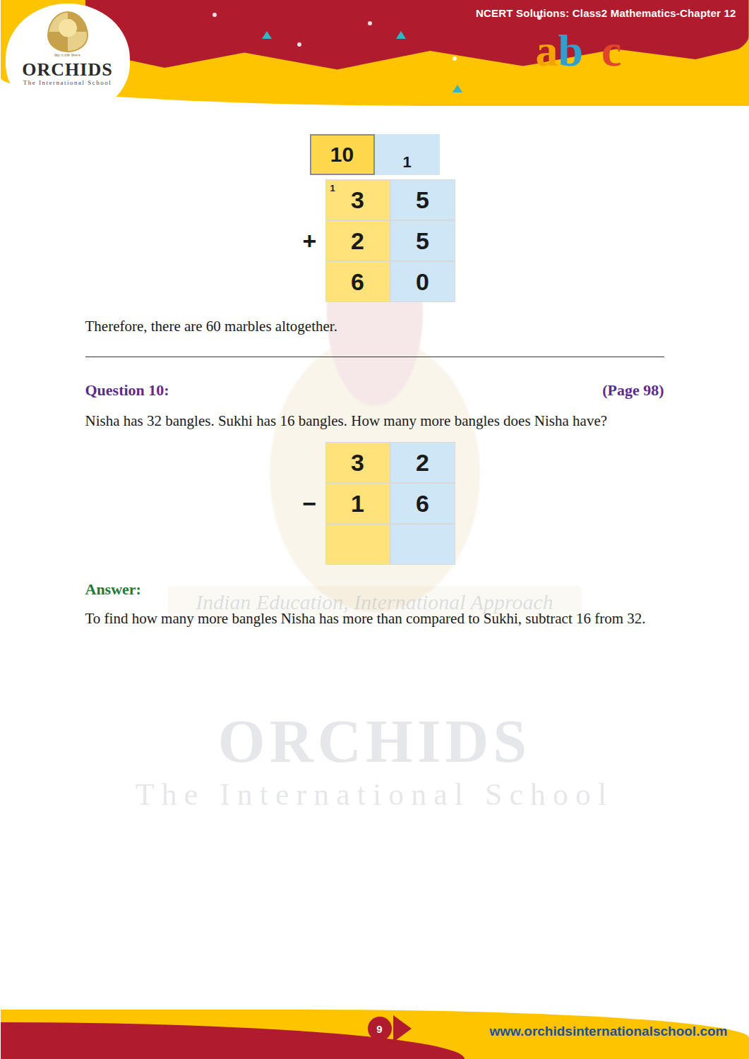abc
NCERT Solutions: Class2 Mathematics-Chapter 12
विद्या ददाति विनयम्
ORCHIDS
The International School
Indian Education, International Approach
ORCHIDS
The International School
10
+
13
5
+
2
5
+
6
0
Therefore, there are 60 marbles altogether.
Question 10: (Page 98)
Nisha has 32 bangles. Sukhi has 16 bangles. How many more bangles does Nisha have?
−
3
2
−
1
6
−
Answer:
To find how many more bangles Nisha has more than compared to Sukhi, subtract 16 from 32.
9
www.orchidsinternationalschool.com